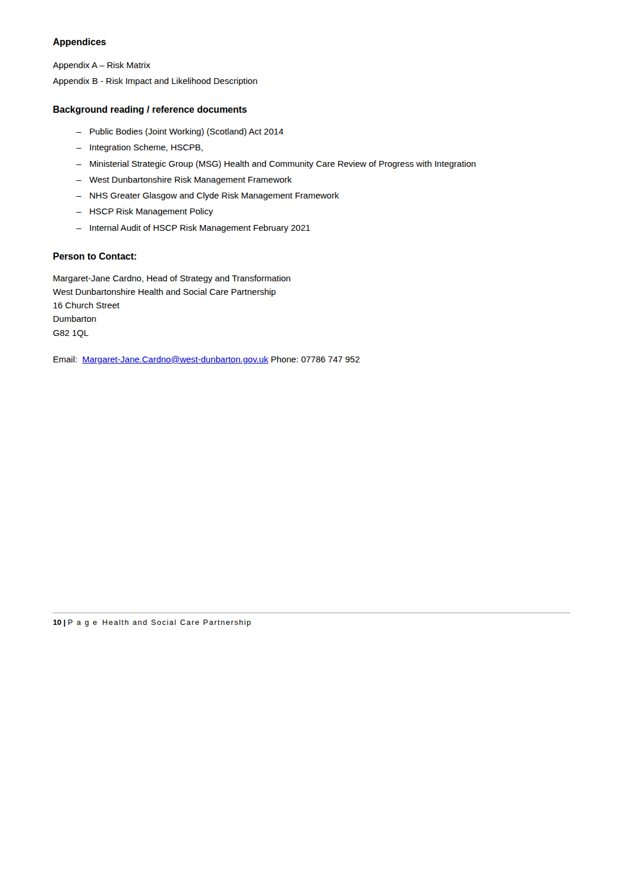Appendices
Appendix A – Risk Matrix
Appendix B - Risk Impact and Likelihood Description
Background reading / reference documents
Public Bodies (Joint Working) (Scotland) Act 2014
Integration Scheme, HSCPB,
Ministerial Strategic Group (MSG) Health and Community Care Review of Progress with Integration
West Dunbartonshire Risk Management Framework
NHS Greater Glasgow and Clyde Risk Management Framework
HSCP Risk Management Policy
Internal Audit of HSCP Risk Management February 2021
Person to Contact:
Margaret-Jane Cardno, Head of Strategy and Transformation
West Dunbartonshire Health and Social Care Partnership
16 Church Street
Dumbarton
G82 1QL
Email: Margaret-Jane.Cardno@west-dunbarton.gov.uk Phone: 07786 747 952
10 | P a g e Health and Social Care Partnership